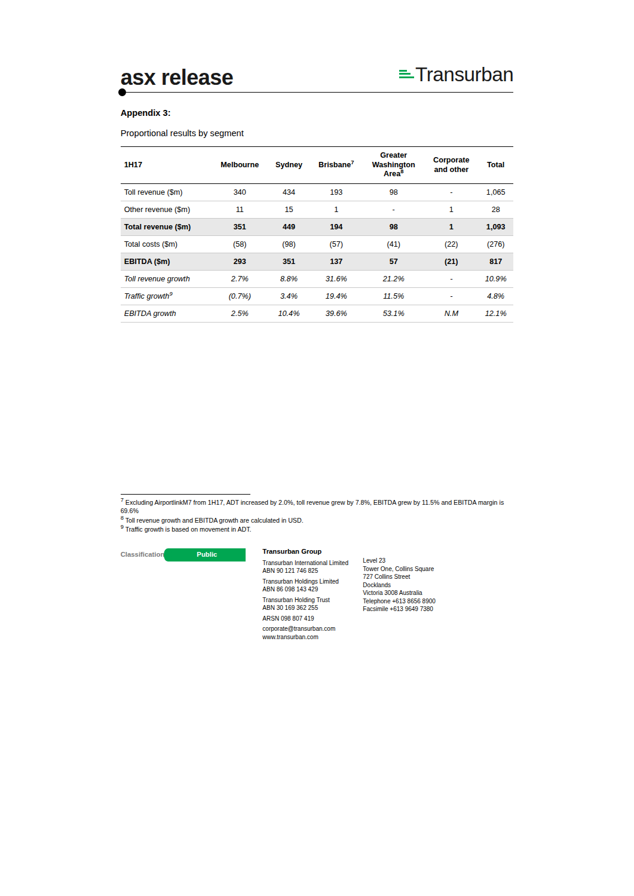asx release
Transurban
Appendix 3:
Proportional results by segment
| 1H17 | Melbourne | Sydney | Brisbane 7 | Greater Washington Area 8 | Corporate and other | Total |
| --- | --- | --- | --- | --- | --- | --- |
| Toll revenue ($m) | 340 | 434 | 193 | 98 | - | 1,065 |
| Other revenue ($m) | 11 | 15 | 1 | - | 1 | 28 |
| Total revenue ($m) | 351 | 449 | 194 | 98 | 1 | 1,093 |
| Total costs ($m) | (58) | (98) | (57) | (41) | (22) | (276) |
| EBITDA ($m) | 293 | 351 | 137 | 57 | (21) | 817 |
| Toll revenue growth | 2.7% | 8.8% | 31.6% | 21.2% | - | 10.9% |
| Traffic growth 9 | (0.7%) | 3.4% | 19.4% | 11.5% | - | 4.8% |
| EBITDA growth | 2.5% | 10.4% | 39.6% | 53.1% | N.M | 12.1% |
7 Excluding AirportlinkM7 from 1H17, ADT increased by 2.0%, toll revenue grew by 7.8%, EBITDA grew by 11.5% and EBITDA margin is 69.6%
8 Toll revenue growth and EBITDA growth are calculated in USD.
9 Traffic growth is based on movement in ADT.
Classification Public
Transurban Group
Transurban International Limited
ABN 90 121 746 825
Transurban Holdings Limited
ABN 86 098 143 429
Transurban Holding Trust
ABN 30 169 362 255
ARSN 098 807 419
corporate@transurban.com
www.transurban.com
Level 23
Tower One, Collins Square
727 Collins Street
Docklands
Victoria 3008 Australia
Telephone +613 8656 8900
Facsimile +613 9649 7380